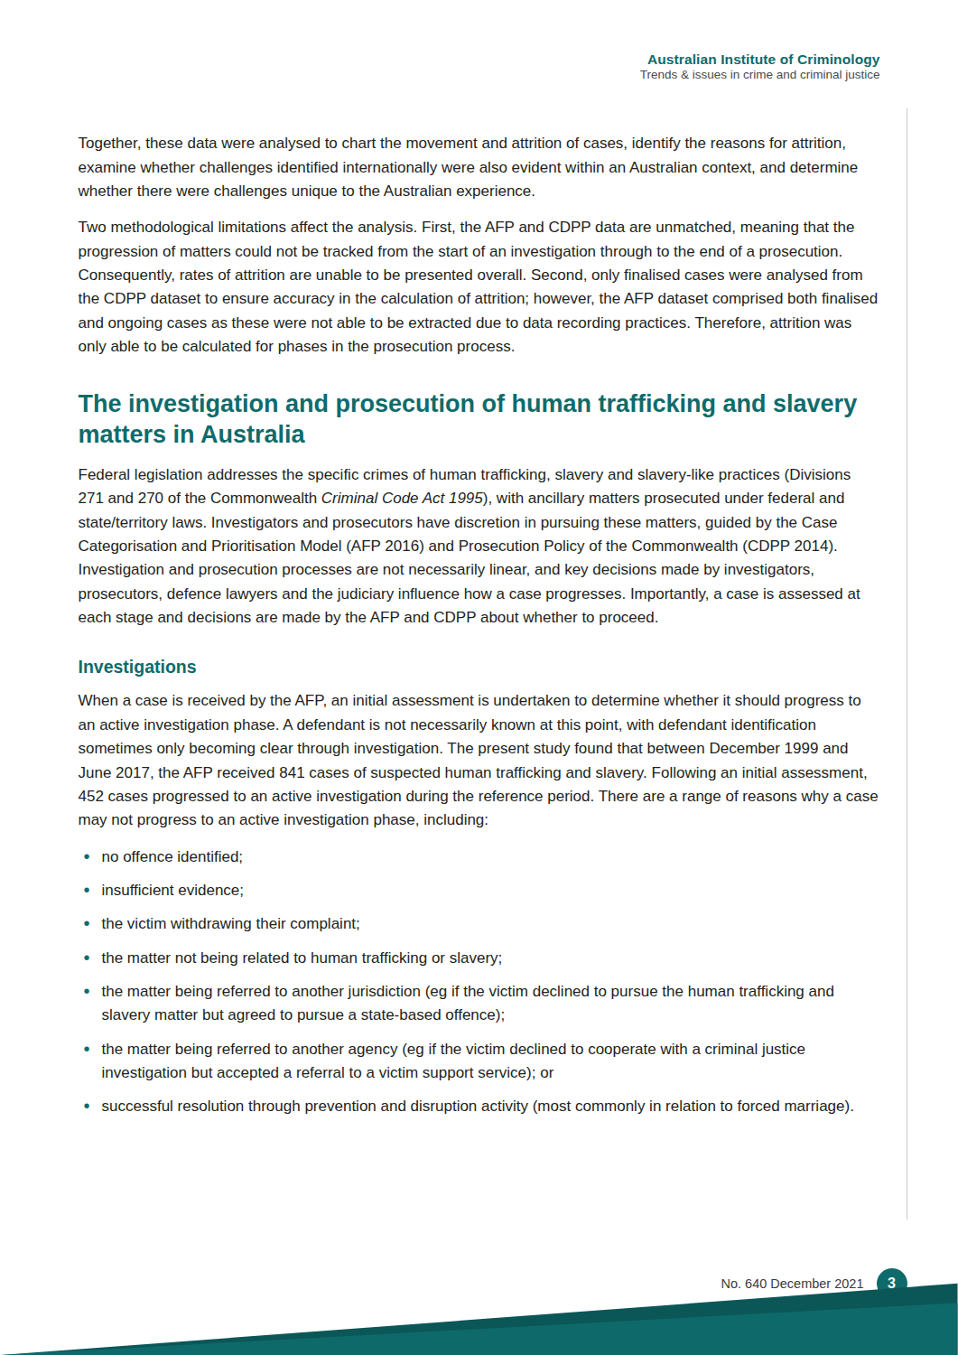Australian Institute of Criminology
Trends & issues in crime and criminal justice
Together, these data were analysed to chart the movement and attrition of cases, identify the reasons for attrition, examine whether challenges identified internationally were also evident within an Australian context, and determine whether there were challenges unique to the Australian experience.
Two methodological limitations affect the analysis. First, the AFP and CDPP data are unmatched, meaning that the progression of matters could not be tracked from the start of an investigation through to the end of a prosecution. Consequently, rates of attrition are unable to be presented overall. Second, only finalised cases were analysed from the CDPP dataset to ensure accuracy in the calculation of attrition; however, the AFP dataset comprised both finalised and ongoing cases as these were not able to be extracted due to data recording practices. Therefore, attrition was only able to be calculated for phases in the prosecution process.
The investigation and prosecution of human trafficking and slavery matters in Australia
Federal legislation addresses the specific crimes of human trafficking, slavery and slavery-like practices (Divisions 271 and 270 of the Commonwealth Criminal Code Act 1995), with ancillary matters prosecuted under federal and state/territory laws. Investigators and prosecutors have discretion in pursuing these matters, guided by the Case Categorisation and Prioritisation Model (AFP 2016) and Prosecution Policy of the Commonwealth (CDPP 2014). Investigation and prosecution processes are not necessarily linear, and key decisions made by investigators, prosecutors, defence lawyers and the judiciary influence how a case progresses. Importantly, a case is assessed at each stage and decisions are made by the AFP and CDPP about whether to proceed.
Investigations
When a case is received by the AFP, an initial assessment is undertaken to determine whether it should progress to an active investigation phase. A defendant is not necessarily known at this point, with defendant identification sometimes only becoming clear through investigation. The present study found that between December 1999 and June 2017, the AFP received 841 cases of suspected human trafficking and slavery. Following an initial assessment, 452 cases progressed to an active investigation during the reference period. There are a range of reasons why a case may not progress to an active investigation phase, including:
no offence identified;
insufficient evidence;
the victim withdrawing their complaint;
the matter not being related to human trafficking or slavery;
the matter being referred to another jurisdiction (eg if the victim declined to pursue the human trafficking and slavery matter but agreed to pursue a state-based offence);
the matter being referred to another agency (eg if the victim declined to cooperate with a criminal justice investigation but accepted a referral to a victim support service); or
successful resolution through prevention and disruption activity (most commonly in relation to forced marriage).
No. 640 December 2021 3